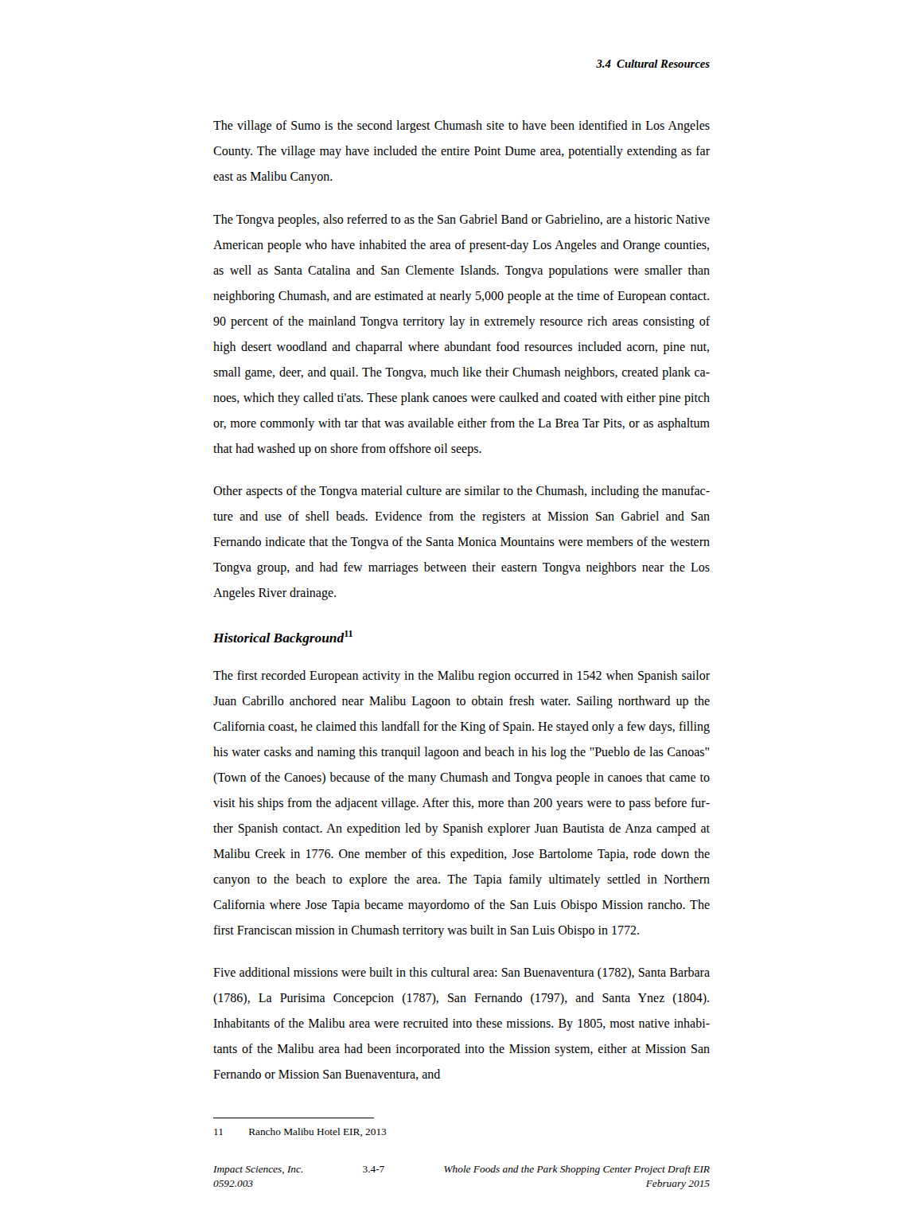3.4 Cultural Resources
The village of Sumo is the second largest Chumash site to have been identified in Los Angeles County. The village may have included the entire Point Dume area, potentially extending as far east as Malibu Canyon.
The Tongva peoples, also referred to as the San Gabriel Band or Gabrielino, are a historic Native American people who have inhabited the area of present-day Los Angeles and Orange counties, as well as Santa Catalina and San Clemente Islands. Tongva populations were smaller than neighboring Chumash, and are estimated at nearly 5,000 people at the time of European contact. 90 percent of the mainland Tongva territory lay in extremely resource rich areas consisting of high desert woodland and chaparral where abundant food resources included acorn, pine nut, small game, deer, and quail. The Tongva, much like their Chumash neighbors, created plank canoes, which they called ti'ats. These plank canoes were caulked and coated with either pine pitch or, more commonly with tar that was available either from the La Brea Tar Pits, or as asphaltum that had washed up on shore from offshore oil seeps.
Other aspects of the Tongva material culture are similar to the Chumash, including the manufacture and use of shell beads. Evidence from the registers at Mission San Gabriel and San Fernando indicate that the Tongva of the Santa Monica Mountains were members of the western Tongva group, and had few marriages between their eastern Tongva neighbors near the Los Angeles River drainage.
Historical Background11
The first recorded European activity in the Malibu region occurred in 1542 when Spanish sailor Juan Cabrillo anchored near Malibu Lagoon to obtain fresh water. Sailing northward up the California coast, he claimed this landfall for the King of Spain. He stayed only a few days, filling his water casks and naming this tranquil lagoon and beach in his log the "Pueblo de las Canoas" (Town of the Canoes) because of the many Chumash and Tongva people in canoes that came to visit his ships from the adjacent village. After this, more than 200 years were to pass before further Spanish contact. An expedition led by Spanish explorer Juan Bautista de Anza camped at Malibu Creek in 1776. One member of this expedition, Jose Bartolome Tapia, rode down the canyon to the beach to explore the area. The Tapia family ultimately settled in Northern California where Jose Tapia became mayordomo of the San Luis Obispo Mission rancho. The first Franciscan mission in Chumash territory was built in San Luis Obispo in 1772.
Five additional missions were built in this cultural area: San Buenaventura (1782), Santa Barbara (1786), La Purisima Concepcion (1787), San Fernando (1797), and Santa Ynez (1804). Inhabitants of the Malibu area were recruited into these missions. By 1805, most native inhabitants of the Malibu area had been incorporated into the Mission system, either at Mission San Fernando or Mission San Buenaventura, and
11 Rancho Malibu Hotel EIR, 2013
Impact Sciences, Inc.
0592.003
3.4-7
Whole Foods and the Park Shopping Center Project Draft EIR
February 2015